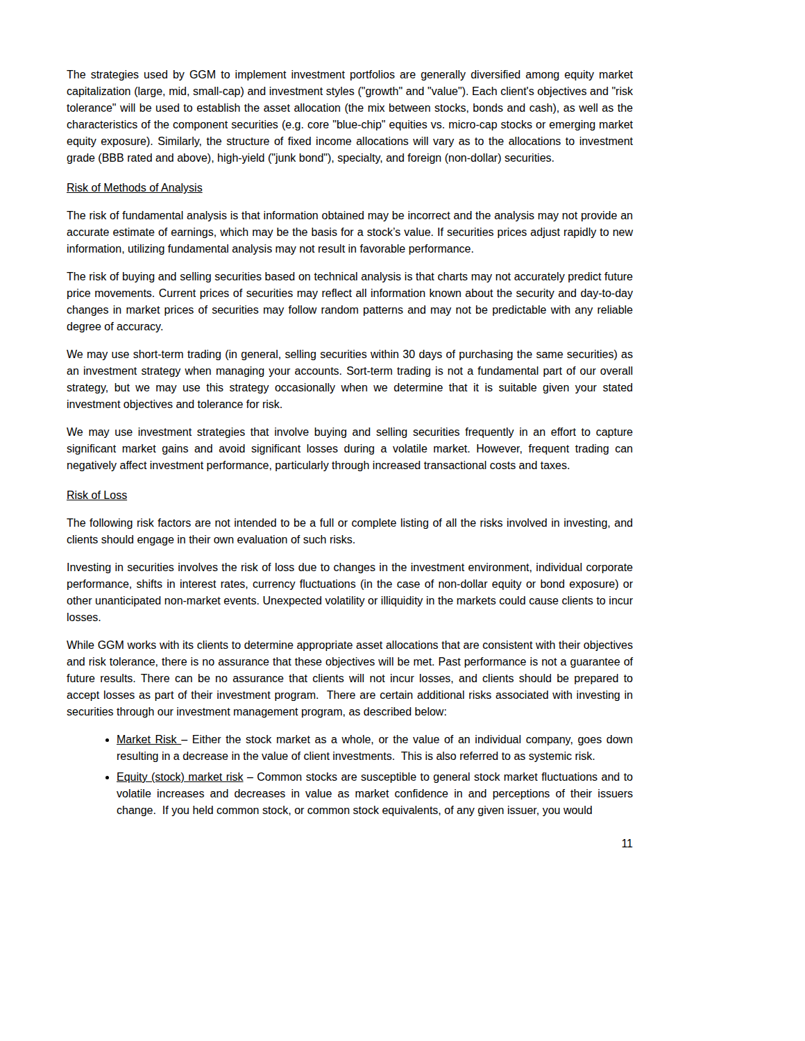The strategies used by GGM to implement investment portfolios are generally diversified among equity market capitalization (large, mid, small-cap) and investment styles ("growth" and "value"). Each client's objectives and "risk tolerance" will be used to establish the asset allocation (the mix between stocks, bonds and cash), as well as the characteristics of the component securities (e.g. core "blue-chip" equities vs. micro-cap stocks or emerging market equity exposure). Similarly, the structure of fixed income allocations will vary as to the allocations to investment grade (BBB rated and above), high-yield ("junk bond"), specialty, and foreign (non-dollar) securities.
Risk of Methods of Analysis
The risk of fundamental analysis is that information obtained may be incorrect and the analysis may not provide an accurate estimate of earnings, which may be the basis for a stock’s value. If securities prices adjust rapidly to new information, utilizing fundamental analysis may not result in favorable performance.
The risk of buying and selling securities based on technical analysis is that charts may not accurately predict future price movements. Current prices of securities may reflect all information known about the security and day-to-day changes in market prices of securities may follow random patterns and may not be predictable with any reliable degree of accuracy.
We may use short-term trading (in general, selling securities within 30 days of purchasing the same securities) as an investment strategy when managing your accounts. Sort-term trading is not a fundamental part of our overall strategy, but we may use this strategy occasionally when we determine that it is suitable given your stated investment objectives and tolerance for risk.
We may use investment strategies that involve buying and selling securities frequently in an effort to capture significant market gains and avoid significant losses during a volatile market. However, frequent trading can negatively affect investment performance, particularly through increased transactional costs and taxes.
Risk of Loss
The following risk factors are not intended to be a full or complete listing of all the risks involved in investing, and clients should engage in their own evaluation of such risks.
Investing in securities involves the risk of loss due to changes in the investment environment, individual corporate performance, shifts in interest rates, currency fluctuations (in the case of non-dollar equity or bond exposure) or other unanticipated non-market events. Unexpected volatility or illiquidity in the markets could cause clients to incur losses.
While GGM works with its clients to determine appropriate asset allocations that are consistent with their objectives and risk tolerance, there is no assurance that these objectives will be met. Past performance is not a guarantee of future results. There can be no assurance that clients will not incur losses, and clients should be prepared to accept losses as part of their investment program. There are certain additional risks associated with investing in securities through our investment management program, as described below:
Market Risk – Either the stock market as a whole, or the value of an individual company, goes down resulting in a decrease in the value of client investments. This is also referred to as systemic risk.
Equity (stock) market risk – Common stocks are susceptible to general stock market fluctuations and to volatile increases and decreases in value as market confidence in and perceptions of their issuers change. If you held common stock, or common stock equivalents, of any given issuer, you would
11